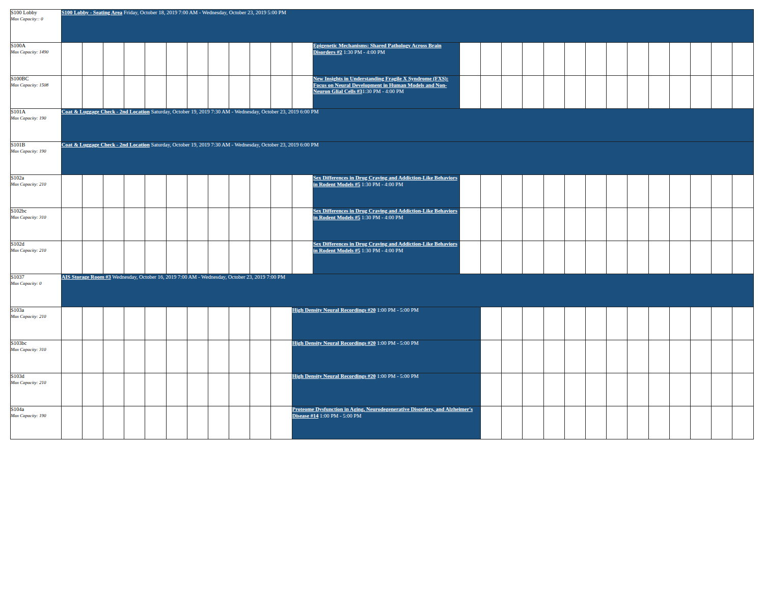| S100 Lobby Max Capacity:: 0 | S100 Lobby - Seating Area Friday, October 18, 2019 7:00 AM - Wednesday, October 23, 2019 5:00 PM |
| S100A Max Capacity: 1490 | | | | | | | | | | | | | Epigenetic Mechanisms: Shared Pathology Across Brain Disorders #2 1:30 PM - 4:00 PM | | | | | | | | | | | | | | |
| S100BC Max Capacity: 1508 | | | | | | | | | | | | | New Insights in Understanding Fragile X Syndrome (FXS): Focus on Neural Development in Human Models and Non-Neuron Glial Cells #3 1:30 PM - 4:00 PM | | | | | | | | | | | | | | |
| S101A Max Capacity: 190 | Coat & Luggage Check - 2nd Location Saturday, October 19, 2019 7:30 AM - Wednesday, October 23, 2019 6:00 PM |
| S101B Max Capacity: 190 | Coat & Luggage Check - 2nd Location Saturday, October 19, 2019 7:30 AM - Wednesday, October 23, 2019 6:00 PM |
| S102a Max Capacity: 210 | | | | | | | | | | | | | Sex Differences in Drug Craving and Addiction-Like Behaviors in Rodent Models #5 1:30 PM - 4:00 PM | | | | | | | | | | | | | | |
| S102bc Max Capacity: 310 | | | | | | | | | | | | | Sex Differences in Drug Craving and Addiction-Like Behaviors in Rodent Models #5 1:30 PM - 4:00 PM | | | | | | | | | | | | | | |
| S102d Max Capacity: 210 | | | | | | | | | | | | | Sex Differences in Drug Craving and Addiction-Like Behaviors in Rodent Models #5 1:30 PM - 4:00 PM | | | | | | | | | | | | | | |
| S1037 Max Capacity: 0 | AIS Storage Room #3 Wednesday, October 16, 2019 7:00 AM - Wednesday, October 23, 2019 7:00 PM |
| S103a Max Capacity: 210 | | | | | | | | | | | | High Density Neural Recordings #20 1:00 PM - 5:00 PM | | | | | | | | | | | | | |
| S103bc Max Capacity: 310 | | | | | | | | | | | | High Density Neural Recordings #20 1:00 PM - 5:00 PM | | | | | | | | | | | | | |
| S103d Max Capacity: 210 | | | | | | | | | | | | High Density Neural Recordings #20 1:00 PM - 5:00 PM | | | | | | | | | | | | | |
| S104a Max Capacity: 190 | | | | | | | | | | | | Proteome Dysfunction in Aging, Neurodegenerative Disorders, and Alzheimer's Disease #14 1:00 PM - 5:00 PM | | | | | | | | | | | | | |